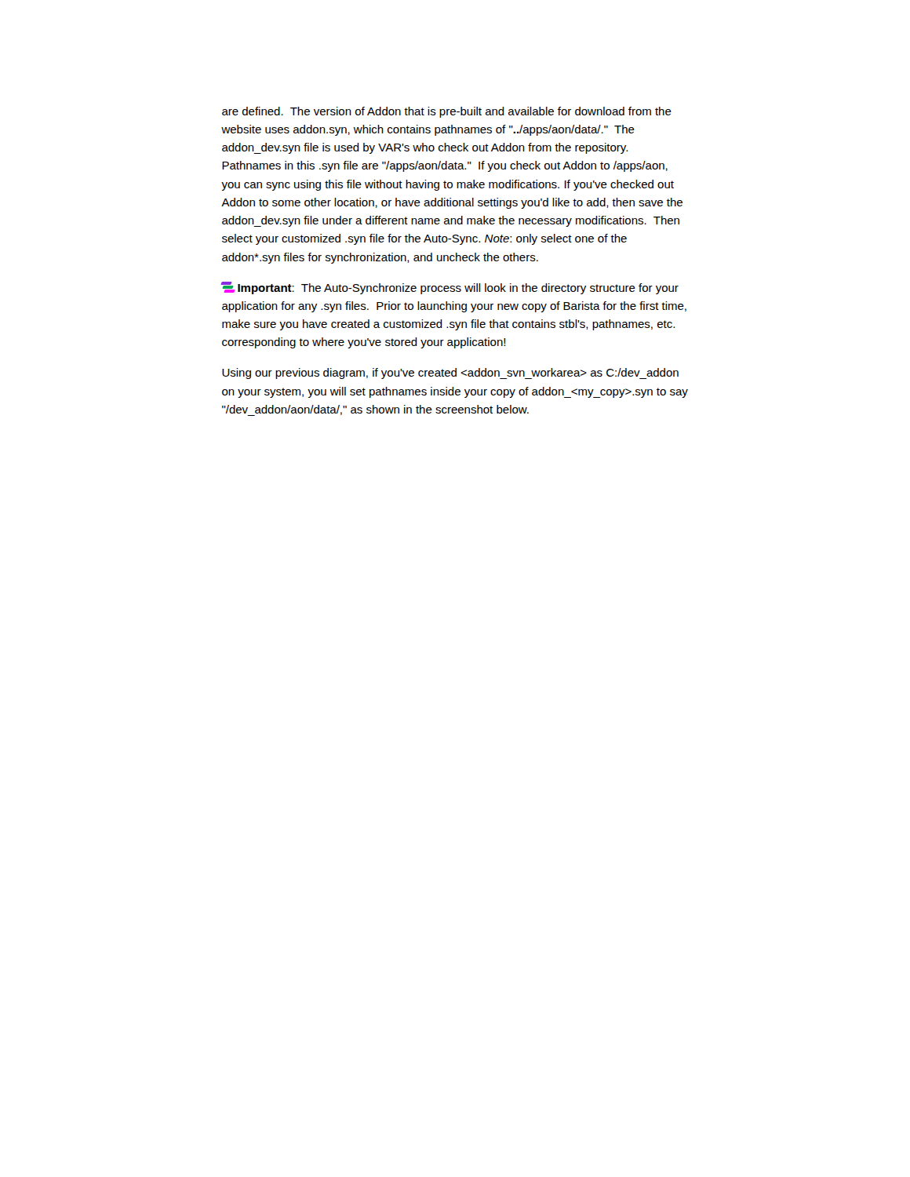are defined. The version of Addon that is pre-built and available for download from the website uses addon.syn, which contains pathnames of "../apps/aon/data/." The addon_dev.syn file is used by VAR's who check out Addon from the repository. Pathnames in this .syn file are "/apps/aon/data." If you check out Addon to /apps/aon, you can sync using this file without having to make modifications. If you've checked out Addon to some other location, or have additional settings you'd like to add, then save the addon_dev.syn file under a different name and make the necessary modifications. Then select your customized .syn file for the Auto-Sync. Note: only select one of the addon*.syn files for synchronization, and uncheck the others.
Important: The Auto-Synchronize process will look in the directory structure for your application for any .syn files. Prior to launching your new copy of Barista for the first time, make sure you have created a customized .syn file that contains stbl's, pathnames, etc. corresponding to where you've stored your application!
Using our previous diagram, if you've created <addon_svn_workarea> as C:/dev_addon on your system, you will set pathnames inside your copy of addon_<my_copy>.syn to say "/dev_addon/aon/data/," as shown in the screenshot below.